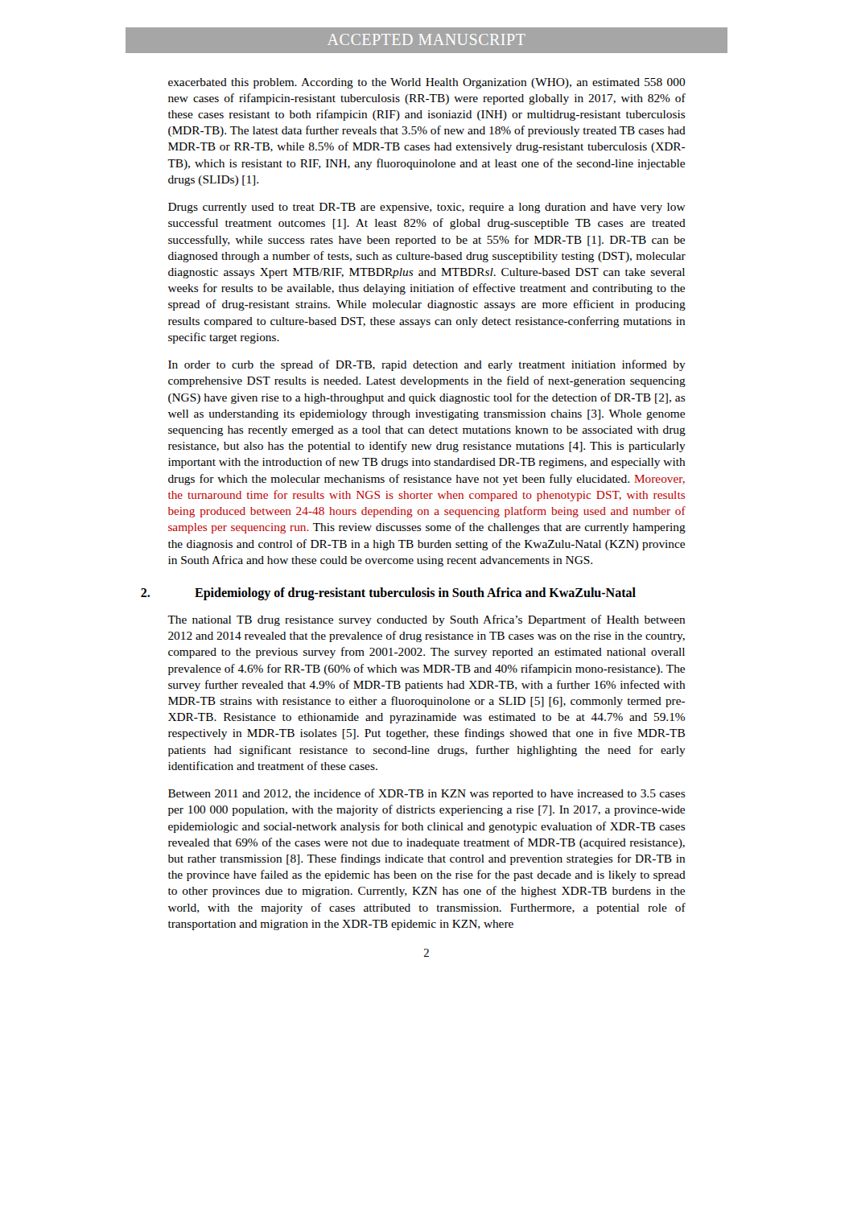ACCEPTED MANUSCRIPT
exacerbated this problem. According to the World Health Organization (WHO), an estimated 558 000 new cases of rifampicin-resistant tuberculosis (RR-TB) were reported globally in 2017, with 82% of these cases resistant to both rifampicin (RIF) and isoniazid (INH) or multidrug-resistant tuberculosis (MDR-TB). The latest data further reveals that 3.5% of new and 18% of previously treated TB cases had MDR-TB or RR-TB, while 8.5% of MDR-TB cases had extensively drug-resistant tuberculosis (XDR-TB), which is resistant to RIF, INH, any fluoroquinolone and at least one of the second-line injectable drugs (SLIDs) [1].
Drugs currently used to treat DR-TB are expensive, toxic, require a long duration and have very low successful treatment outcomes [1]. At least 82% of global drug-susceptible TB cases are treated successfully, while success rates have been reported to be at 55% for MDR-TB [1]. DR-TB can be diagnosed through a number of tests, such as culture-based drug susceptibility testing (DST), molecular diagnostic assays Xpert MTB/RIF, MTBDRplus and MTBDRsl. Culture-based DST can take several weeks for results to be available, thus delaying initiation of effective treatment and contributing to the spread of drug-resistant strains. While molecular diagnostic assays are more efficient in producing results compared to culture-based DST, these assays can only detect resistance-conferring mutations in specific target regions.
In order to curb the spread of DR-TB, rapid detection and early treatment initiation informed by comprehensive DST results is needed. Latest developments in the field of next-generation sequencing (NGS) have given rise to a high-throughput and quick diagnostic tool for the detection of DR-TB [2], as well as understanding its epidemiology through investigating transmission chains [3]. Whole genome sequencing has recently emerged as a tool that can detect mutations known to be associated with drug resistance, but also has the potential to identify new drug resistance mutations [4]. This is particularly important with the introduction of new TB drugs into standardised DR-TB regimens, and especially with drugs for which the molecular mechanisms of resistance have not yet been fully elucidated. Moreover, the turnaround time for results with NGS is shorter when compared to phenotypic DST, with results being produced between 24-48 hours depending on a sequencing platform being used and number of samples per sequencing run. This review discusses some of the challenges that are currently hampering the diagnosis and control of DR-TB in a high TB burden setting of the KwaZulu-Natal (KZN) province in South Africa and how these could be overcome using recent advancements in NGS.
2. Epidemiology of drug-resistant tuberculosis in South Africa and KwaZulu-Natal
The national TB drug resistance survey conducted by South Africa’s Department of Health between 2012 and 2014 revealed that the prevalence of drug resistance in TB cases was on the rise in the country, compared to the previous survey from 2001-2002. The survey reported an estimated national overall prevalence of 4.6% for RR-TB (60% of which was MDR-TB and 40% rifampicin mono-resistance). The survey further revealed that 4.9% of MDR-TB patients had XDR-TB, with a further 16% infected with MDR-TB strains with resistance to either a fluoroquinolone or a SLID [5] [6], commonly termed pre-XDR-TB. Resistance to ethionamide and pyrazinamide was estimated to be at 44.7% and 59.1% respectively in MDR-TB isolates [5]. Put together, these findings showed that one in five MDR-TB patients had significant resistance to second-line drugs, further highlighting the need for early identification and treatment of these cases.
Between 2011 and 2012, the incidence of XDR-TB in KZN was reported to have increased to 3.5 cases per 100 000 population, with the majority of districts experiencing a rise [7]. In 2017, a province-wide epidemiologic and social-network analysis for both clinical and genotypic evaluation of XDR-TB cases revealed that 69% of the cases were not due to inadequate treatment of MDR-TB (acquired resistance), but rather transmission [8]. These findings indicate that control and prevention strategies for DR-TB in the province have failed as the epidemic has been on the rise for the past decade and is likely to spread to other provinces due to migration. Currently, KZN has one of the highest XDR-TB burdens in the world, with the majority of cases attributed to transmission. Furthermore, a potential role of transportation and migration in the XDR-TB epidemic in KZN, where
2